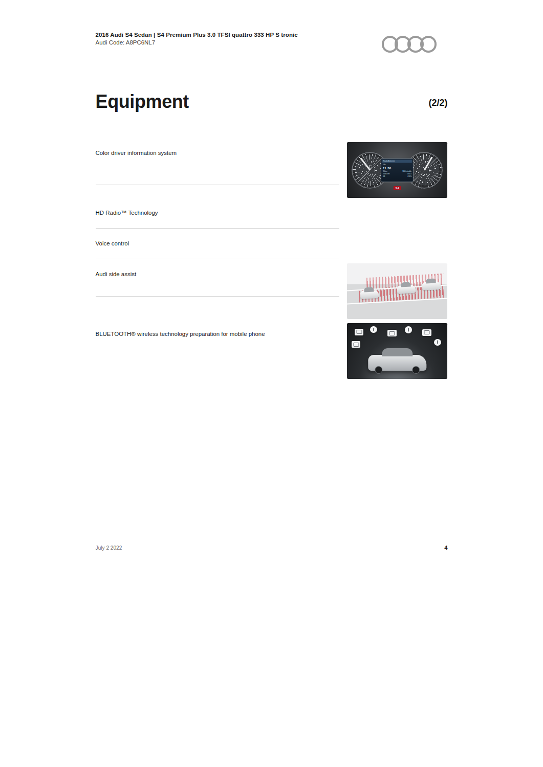2016 Audi S4 Sedan | S4 Premium Plus 3.0 TFSI quattro 333 HP S tronic
Audi Code: A8PC6NL7
Equipment
(2/2)
| Color driver information system | Radio Antenne 58s 11:30 90km Milchstraße 2666 km 135.5 D1 -2.5% S4 |
| HD Radio™ Technology | |
| Voice control | |
| Audi side assist | |
| BLUETOOTH® wireless technology preparation for mobile phone | |
July 2 2022 4